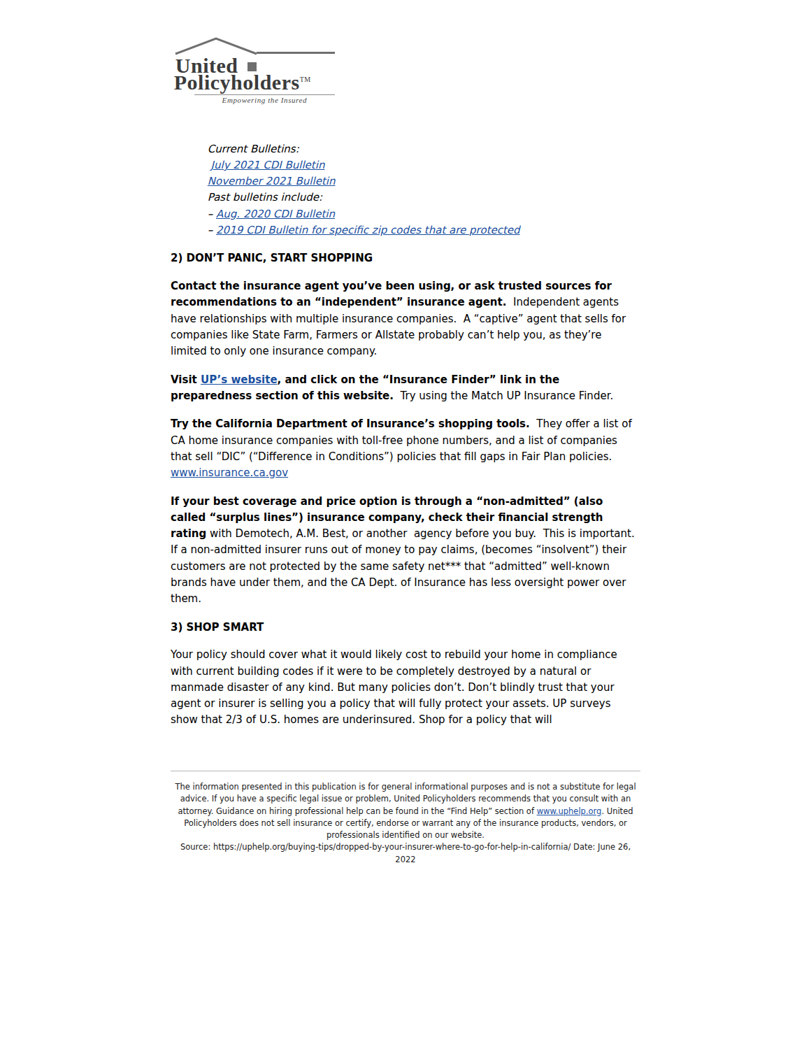United
PolicyholdersTM
Empowering the Insured
Current Bulletins: July 2021 CDI Bulletin November 2021 Bulletin Past bulletins include: – Aug. 2020 CDI Bulletin – 2019 CDI Bulletin for specific zip codes that are protected
2) DON’T PANIC, START SHOPPING
Contact the insurance agent you’ve been using, or ask trusted sources for recommendations to an “independent” insurance agent. Independent agents have relationships with multiple insurance companies. A “captive” agent that sells for companies like State Farm, Farmers or Allstate probably can’t help you, as they’re limited to only one insurance company.
Visit UP’s website, and click on the “Insurance Finder” link in the preparedness section of this website. Try using the Match UP Insurance Finder.
Try the California Department of Insurance’s shopping tools. They offer a list of CA home insurance companies with toll-free phone numbers, and a list of companies that sell “DIC” (“Difference in Conditions”) policies that fill gaps in Fair Plan policies. www.insurance.ca.gov
If your best coverage and price option is through a “non-admitted” (also called “surplus lines”) insurance company, check their financial strength rating with Demotech, A.M. Best, or another agency before you buy. This is important. If a non-admitted insurer runs out of money to pay claims, (becomes “insolvent”) their customers are not protected by the same safety net*** that “admitted” well-known brands have under them, and the CA Dept. of Insurance has less oversight power over them.
3) SHOP SMART
Your policy should cover what it would likely cost to rebuild your home in compliance with current building codes if it were to be completely destroyed by a natural or manmade disaster of any kind. But many policies don’t. Don’t blindly trust that your agent or insurer is selling you a policy that will fully protect your assets. UP surveys show that 2/3 of U.S. homes are underinsured. Shop for a policy that will
The information presented in this publication is for general informational purposes and is not a substitute for legal advice. If you have a specific legal issue or problem, United Policyholders recommends that you consult with an attorney. Guidance on hiring professional help can be found in the “Find Help” section of www.uphelp.org. United Policyholders does not sell insurance or certify, endorse or warrant any of the insurance products, vendors, or professionals identified on our website.
Source: https://uphelp.org/buying-tips/dropped-by-your-insurer-where-to-go-for-help-in-california/ Date: June 26, 2022